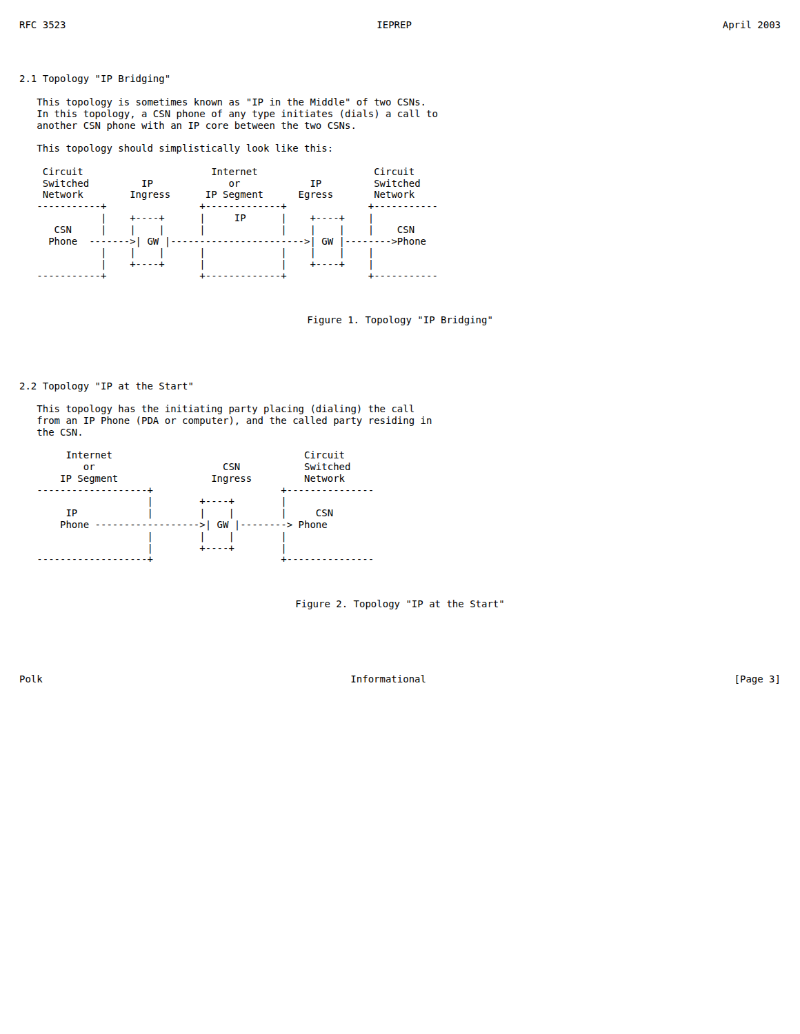RFC 3523 IEPREP April 2003
2.1 Topology "IP Bridging" This topology is sometimes known as "IP in the Middle" of two CSNs. In this topology, a CSN phone of any type initiates (dials) a call to another CSN phone with an IP core between the two CSNs. This topology should simplistically look like this:
    Circuit                      Internet                    Circuit
    Switched         IP             or            IP         Switched
    Network        Ingress      IP Segment      Egress       Network
   -----------+                +-------------+              +-----------
              |    +----+      |     IP      |    +----+    |
      CSN     |    |    |      |             |    |    |    |    CSN
     Phone  ------->| GW |----------------------->| GW |-------->Phone
              |    |    |      |             |    |    |    |
              |    +----+      |             |    +----+    |
   -----------+                +-------------+              +-----------
Figure 1. Topology "IP Bridging"
2.2 Topology "IP at the Start" This topology has the initiating party placing (dialing) the call from an IP Phone (PDA or computer), and the called party residing in the CSN.
        Internet                                 Circuit
           or                      CSN           Switched
       IP Segment                Ingress         Network
   -------------------+                      +---------------
                      |        +----+        |
        IP            |        |    |        |     CSN
       Phone ------------------>| GW |--------> Phone
                      |        |    |        |
                      |        +----+        |
   -------------------+                      +---------------
Figure 2. Topology "IP at the Start"
Polk Informational[Page 3]